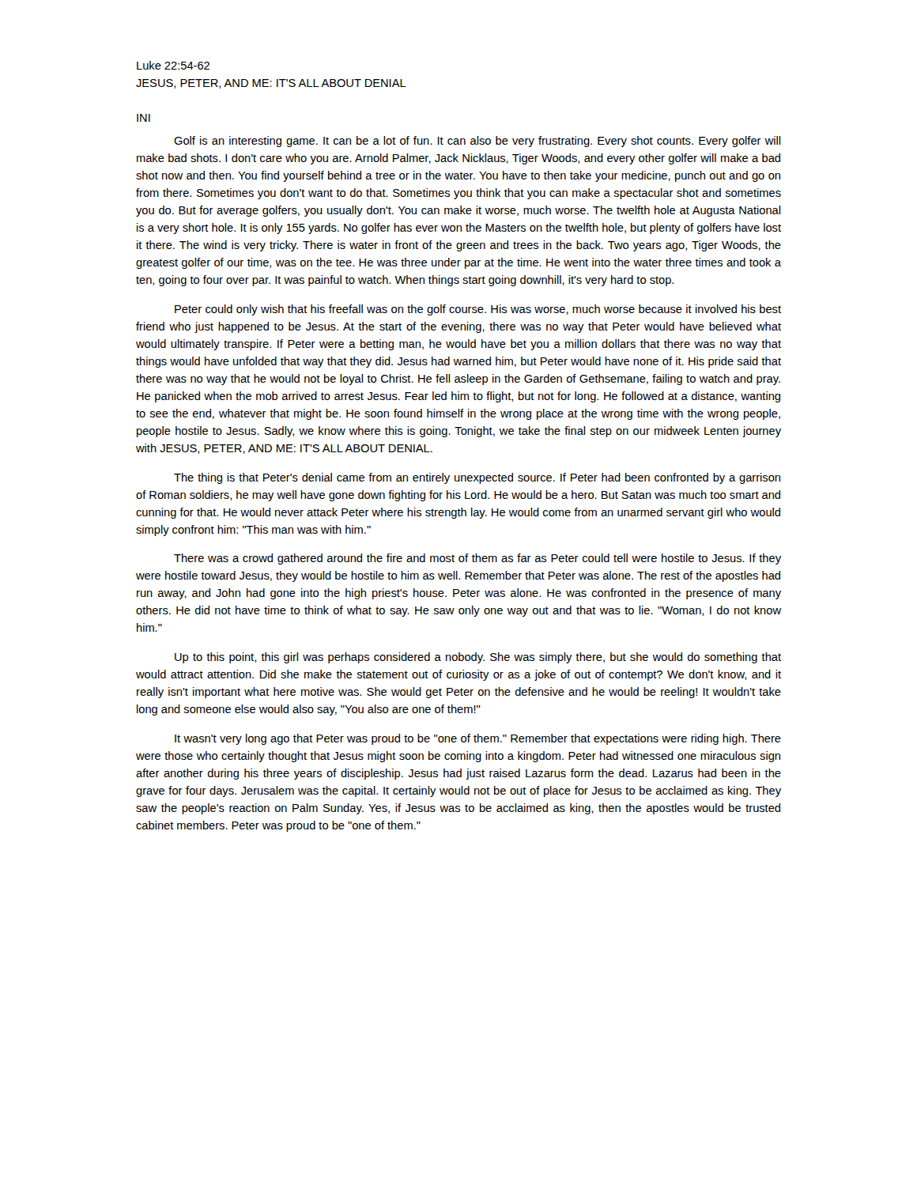Luke 22:54-62
JESUS, PETER, AND ME: IT'S ALL ABOUT DENIAL
INI
Golf is an interesting game. It can be a lot of fun. It can also be very frustrating. Every shot counts. Every golfer will make bad shots. I don't care who you are. Arnold Palmer, Jack Nicklaus, Tiger Woods, and every other golfer will make a bad shot now and then. You find yourself behind a tree or in the water. You have to then take your medicine, punch out and go on from there. Sometimes you don't want to do that. Sometimes you think that you can make a spectacular shot and sometimes you do. But for average golfers, you usually don't. You can make it worse, much worse. The twelfth hole at Augusta National is a very short hole. It is only 155 yards. No golfer has ever won the Masters on the twelfth hole, but plenty of golfers have lost it there. The wind is very tricky. There is water in front of the green and trees in the back. Two years ago, Tiger Woods, the greatest golfer of our time, was on the tee. He was three under par at the time. He went into the water three times and took a ten, going to four over par. It was painful to watch. When things start going downhill, it's very hard to stop.
Peter could only wish that his freefall was on the golf course. His was worse, much worse because it involved his best friend who just happened to be Jesus. At the start of the evening, there was no way that Peter would have believed what would ultimately transpire. If Peter were a betting man, he would have bet you a million dollars that there was no way that things would have unfolded that way that they did. Jesus had warned him, but Peter would have none of it. His pride said that there was no way that he would not be loyal to Christ. He fell asleep in the Garden of Gethsemane, failing to watch and pray. He panicked when the mob arrived to arrest Jesus. Fear led him to flight, but not for long. He followed at a distance, wanting to see the end, whatever that might be. He soon found himself in the wrong place at the wrong time with the wrong people, people hostile to Jesus. Sadly, we know where this is going. Tonight, we take the final step on our midweek Lenten journey with JESUS, PETER, AND ME: IT'S ALL ABOUT DENIAL.
The thing is that Peter's denial came from an entirely unexpected source. If Peter had been confronted by a garrison of Roman soldiers, he may well have gone down fighting for his Lord. He would be a hero. But Satan was much too smart and cunning for that. He would never attack Peter where his strength lay. He would come from an unarmed servant girl who would simply confront him: "This man was with him."
There was a crowd gathered around the fire and most of them as far as Peter could tell were hostile to Jesus. If they were hostile toward Jesus, they would be hostile to him as well. Remember that Peter was alone. The rest of the apostles had run away, and John had gone into the high priest's house. Peter was alone. He was confronted in the presence of many others. He did not have time to think of what to say. He saw only one way out and that was to lie. "Woman, I do not know him."
Up to this point, this girl was perhaps considered a nobody. She was simply there, but she would do something that would attract attention. Did she make the statement out of curiosity or as a joke of out of contempt? We don't know, and it really isn't important what here motive was. She would get Peter on the defensive and he would be reeling! It wouldn't take long and someone else would also say, "You also are one of them!"
It wasn't very long ago that Peter was proud to be "one of them." Remember that expectations were riding high. There were those who certainly thought that Jesus might soon be coming into a kingdom. Peter had witnessed one miraculous sign after another during his three years of discipleship. Jesus had just raised Lazarus form the dead. Lazarus had been in the grave for four days. Jerusalem was the capital. It certainly would not be out of place for Jesus to be acclaimed as king. They saw the people's reaction on Palm Sunday. Yes, if Jesus was to be acclaimed as king, then the apostles would be trusted cabinet members. Peter was proud to be "one of them."